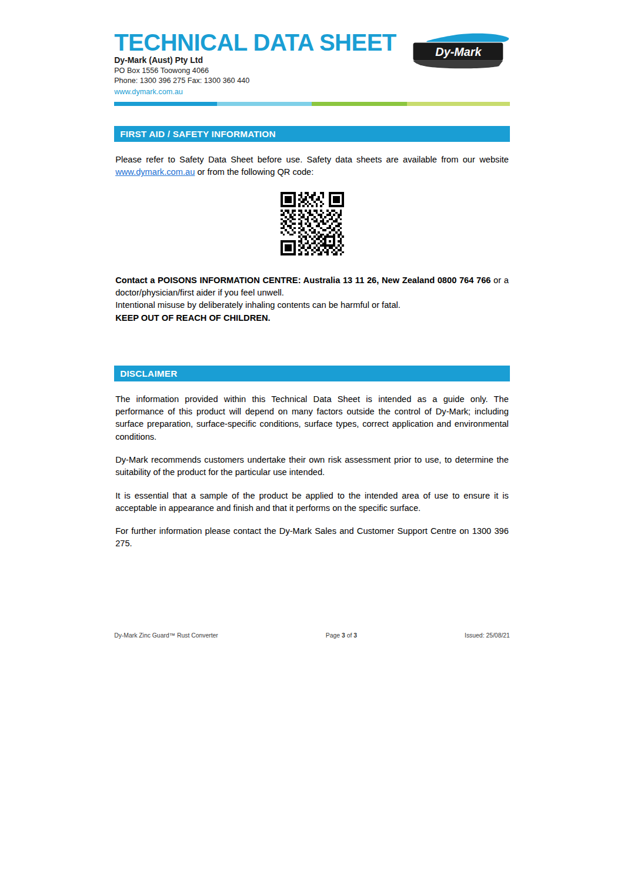TECHNICAL DATA SHEET
Dy-Mark (Aust) Pty Ltd
PO Box 1556 Toowong 4066
Phone: 1300 396 275 Fax: 1300 360 440
www.dymark.com.au
Dy-Mark
FIRST AID / SAFETY INFORMATION
Please refer to Safety Data Sheet before use. Safety data sheets are available from our website www.dymark.com.au or from the following QR code:
Contact a POISONS INFORMATION CENTRE: Australia 13 11 26, New Zealand 0800 764 766 or a doctor/physician/first aider if you feel unwell.
Intentional misuse by deliberately inhaling contents can be harmful or fatal.
KEEP OUT OF REACH OF CHILDREN.
DISCLAIMER
The information provided within this Technical Data Sheet is intended as a guide only. The performance of this product will depend on many factors outside the control of Dy-Mark; including surface preparation, surface-specific conditions, surface types, correct application and environmental conditions.
Dy-Mark recommends customers undertake their own risk assessment prior to use, to determine the suitability of the product for the particular use intended.
It is essential that a sample of the product be applied to the intended area of use to ensure it is acceptable in appearance and finish and that it performs on the specific surface.
For further information please contact the Dy-Mark Sales and Customer Support Centre on 1300 396 275.
Dy-Mark Zinc Guard™ Rust Converter
Page 3 of 3
Issued: 25/08/21